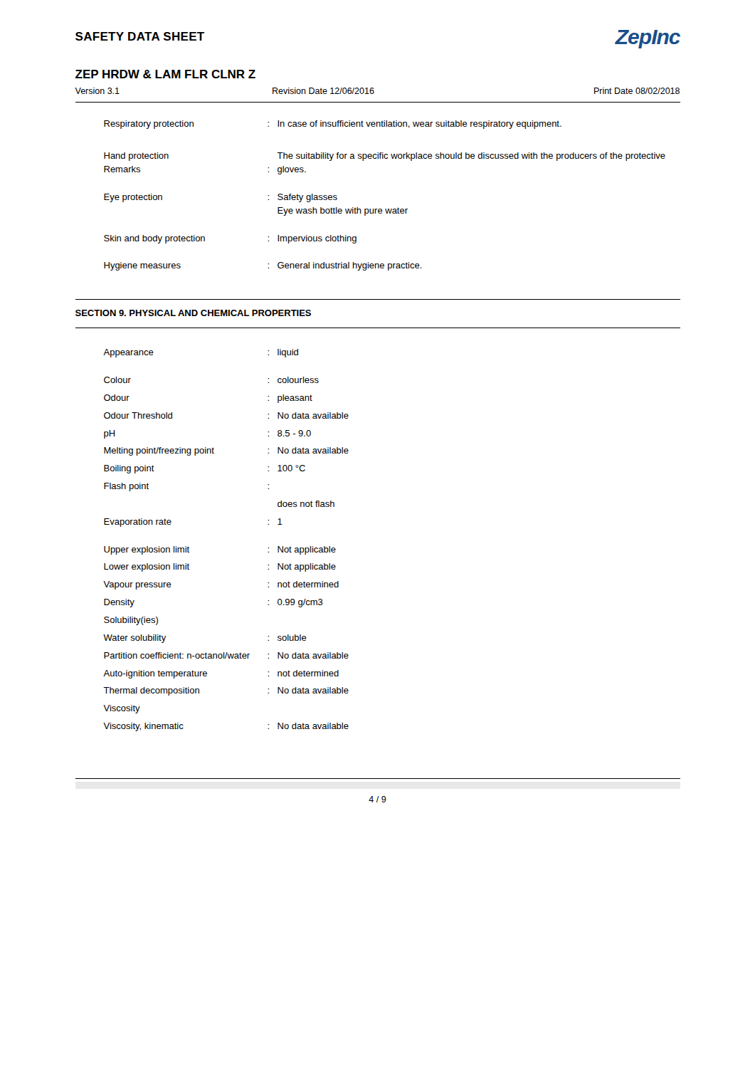ZepInc
SAFETY DATA SHEET
ZEP HRDW & LAM FLR CLNR Z
| Version 3.1 | Revision Date 12/06/2016 | Print Date 08/02/2018 |
| Respiratory protection | : | In case of insufficient ventilation, wear suitable respiratory equipment. |
| Hand protection Remarks | : | The suitability for a specific workplace should be discussed with the producers of the protective gloves. |
| Eye protection | : | Safety glasses Eye wash bottle with pure water |
| Skin and body protection | : | Impervious clothing |
| Hygiene measures | : | General industrial hygiene practice. |
SECTION 9. PHYSICAL AND CHEMICAL PROPERTIES
| Appearance | : | liquid |
| Colour | : | colourless |
| Odour | : | pleasant |
| Odour Threshold | : | No data available |
| pH | : | 8.5 - 9.0 |
| Melting point/freezing point | : | No data available |
| Boiling point | : | 100 °C |
| Flash point | : | |
| | | does not flash |
| Evaporation rate | : | 1 |
| Upper explosion limit | : | Not applicable |
| Lower explosion limit | : | Not applicable |
| Vapour pressure | : | not determined |
| Density | : | 0.99 g/cm3 |
| Solubility(ies) | | |
| Water solubility | : | soluble |
| Partition coefficient: n-octanol/water | : | No data available |
| Auto-ignition temperature | : | not determined |
| Thermal decomposition | : | No data available |
| Viscosity | | |
| Viscosity, kinematic | : | No data available |
4 / 9